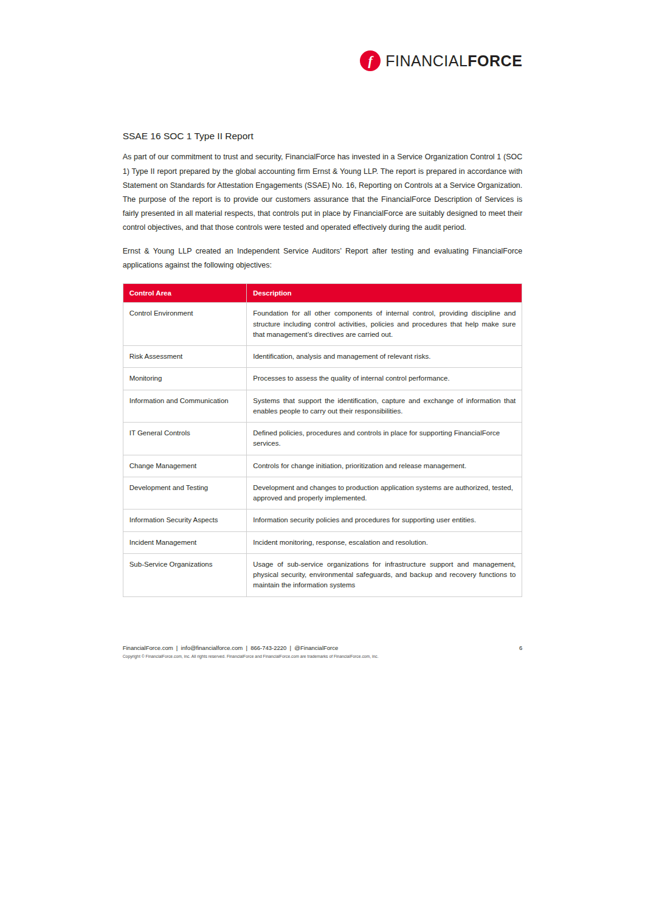f FINANCIAL FORCE
SSAE 16 SOC 1 Type II Report
As part of our commitment to trust and security, FinancialForce has invested in a Service Organization Control 1 (SOC 1) Type II report prepared by the global accounting firm Ernst & Young LLP. The report is prepared in accordance with Statement on Standards for Attestation Engagements (SSAE) No. 16, Reporting on Controls at a Service Organization. The purpose of the report is to provide our customers assurance that the FinancialForce Description of Services is fairly presented in all material respects, that controls put in place by FinancialForce are suitably designed to meet their control objectives, and that those controls were tested and operated effectively during the audit period.
Ernst & Young LLP created an Independent Service Auditors’ Report after testing and evaluating FinancialForce applications against the following objectives:
| Control Area | Description |
| --- | --- |
| Control Environment | Foundation for all other components of internal control, providing discipline and structure including control activities, policies and procedures that help make sure that management’s directives are carried out. |
| Risk Assessment | Identification, analysis and management of relevant risks. |
| Monitoring | Processes to assess the quality of internal control performance. |
| Information and Communication | Systems that support the identification, capture and exchange of information that enables people to carry out their responsibilities. |
| IT General Controls | Defined policies, procedures and controls in place for supporting FinancialForce services. |
| Change Management | Controls for change initiation, prioritization and release management. |
| Development and Testing | Development and changes to production application systems are authorized, tested, approved and properly implemented. |
| Information Security Aspects | Information security policies and procedures for supporting user entities. |
| Incident Management | Incident monitoring, response, escalation and resolution. |
| Sub-Service Organizations | Usage of sub-service organizations for infrastructure support and management, physical security, environmental safeguards, and backup and recovery functions to maintain the information systems |
FinancialForce.com | info@financialforce.com | 866-743-2220 | @FinancialForce 6
Copyright © FinancialForce.com, inc. All rights reserved. FinancialForce and FinancialForce.com are trademarks of FinancialForce.com, inc.